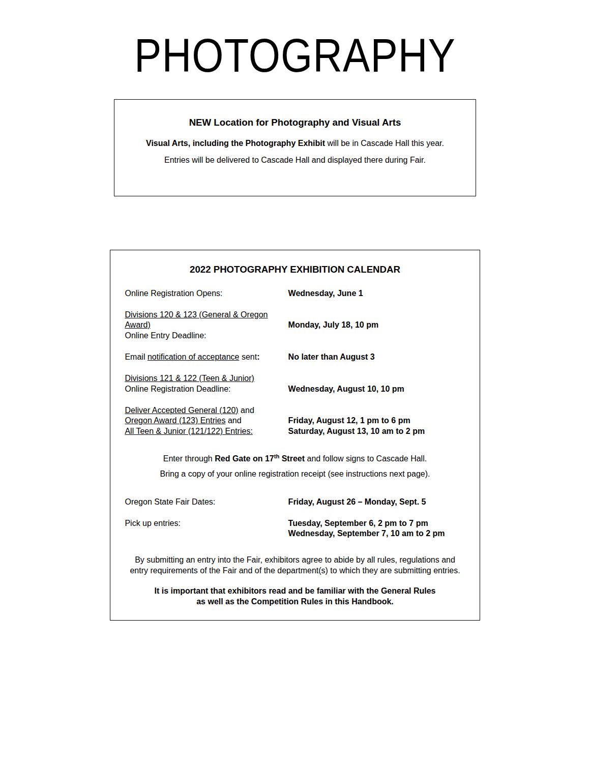PHOTOGRAPHY
NEW Location for Photography and Visual Arts
Visual Arts, including the Photography Exhibit will be in Cascade Hall this year.
Entries will be delivered to Cascade Hall and displayed there during Fair.
2022 PHOTOGRAPHY EXHIBITION CALENDAR
| Online Registration Opens: | Wednesday, June 1 |
| Divisions 120 & 123 (General & Oregon Award) Online Entry Deadline: | Monday, July 18, 10 pm |
| Email notification of acceptance sent : | No later than August 3 |
| Divisions 121 & 122 (Teen & Junior) Online Registration Deadline: | Wednesday, August 10, 10 pm |
| Deliver Accepted General (120) and Oregon Award (123) Entries and All Teen & Junior (121/122) Entries: | Friday, August 12, 1 pm to 6 pm Saturday, August 13, 10 am to 2 pm |
Enter through Red Gate on 17th Street and follow signs to Cascade Hall.
Bring a copy of your online registration receipt (see instructions next page).
| Oregon State Fair Dates: | Friday, August 26 – Monday, Sept. 5 |
| Pick up entries: | Tuesday, September 6, 2 pm to 7 pm Wednesday, September 7, 10 am to 2 pm |
By submitting an entry into the Fair, exhibitors agree to abide by all rules, regulations and entry requirements of the Fair and of the department(s) to which they are submitting entries.
It is important that exhibitors read and be familiar with the General Rules
as well as the Competition Rules in this Handbook.